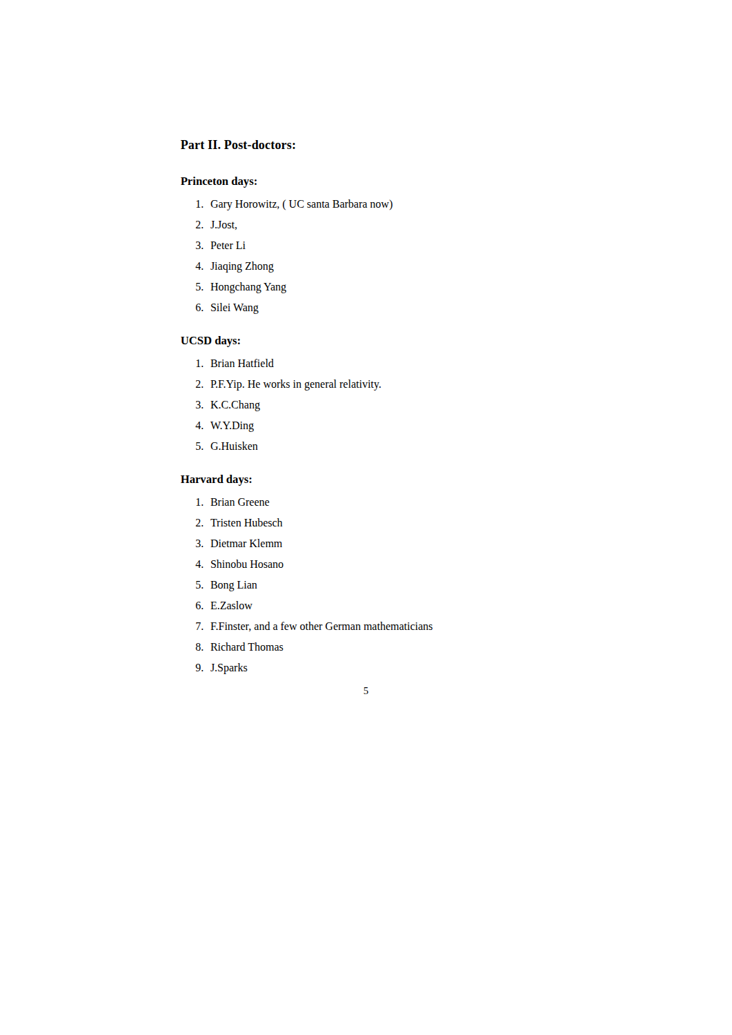Part II. Post-doctors:
Princeton days:
Gary Horowitz, ( UC santa Barbara now)
J.Jost,
Peter Li
Jiaqing Zhong
Hongchang Yang
Silei Wang
UCSD days:
Brian Hatfield
P.F.Yip. He works in general relativity.
K.C.Chang
W.Y.Ding
G.Huisken
Harvard days:
Brian Greene
Tristen Hubesch
Dietmar Klemm
Shinobu Hosano
Bong Lian
E.Zaslow
F.Finster, and a few other German mathematicians
Richard Thomas
J.Sparks
5